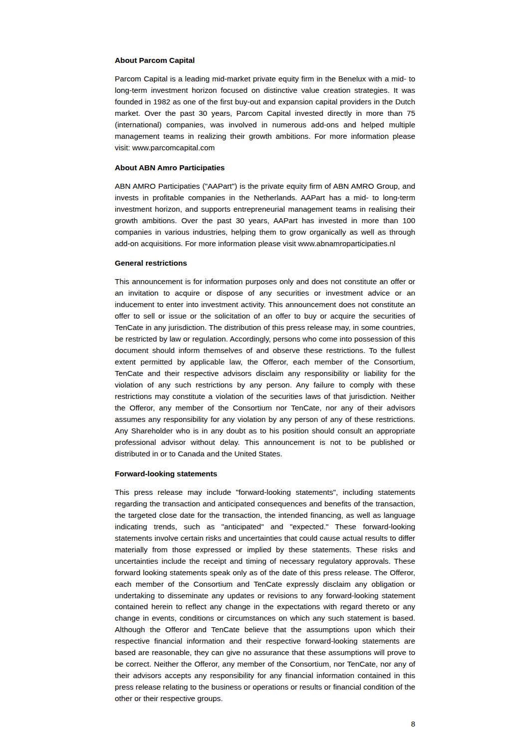About Parcom Capital
Parcom Capital is a leading mid-market private equity firm in the Benelux with a mid- to long-term investment horizon focused on distinctive value creation strategies. It was founded in 1982 as one of the first buy-out and expansion capital providers in the Dutch market. Over the past 30 years, Parcom Capital invested directly in more than 75 (international) companies, was involved in numerous add-ons and helped multiple management teams in realizing their growth ambitions. For more information please visit: www.parcomcapital.com
About ABN Amro Participaties
ABN AMRO Participaties ("AAPart") is the private equity firm of ABN AMRO Group, and invests in profitable companies in the Netherlands. AAPart has a mid- to long-term investment horizon, and supports entrepreneurial management teams in realising their growth ambitions. Over the past 30 years, AAPart has invested in more than 100 companies in various industries, helping them to grow organically as well as through add-on acquisitions. For more information please visit www.abnamroparticipaties.nl
General restrictions
This announcement is for information purposes only and does not constitute an offer or an invitation to acquire or dispose of any securities or investment advice or an inducement to enter into investment activity. This announcement does not constitute an offer to sell or issue or the solicitation of an offer to buy or acquire the securities of TenCate in any jurisdiction. The distribution of this press release may, in some countries, be restricted by law or regulation. Accordingly, persons who come into possession of this document should inform themselves of and observe these restrictions. To the fullest extent permitted by applicable law, the Offeror, each member of the Consortium, TenCate and their respective advisors disclaim any responsibility or liability for the violation of any such restrictions by any person. Any failure to comply with these restrictions may constitute a violation of the securities laws of that jurisdiction. Neither the Offeror, any member of the Consortium nor TenCate, nor any of their advisors assumes any responsibility for any violation by any person of any of these restrictions. Any Shareholder who is in any doubt as to his position should consult an appropriate professional advisor without delay. This announcement is not to be published or distributed in or to Canada and the United States.
Forward-looking statements
This press release may include "forward-looking statements", including statements regarding the transaction and anticipated consequences and benefits of the transaction, the targeted close date for the transaction, the intended financing, as well as language indicating trends, such as "anticipated" and "expected." These forward-looking statements involve certain risks and uncertainties that could cause actual results to differ materially from those expressed or implied by these statements. These risks and uncertainties include the receipt and timing of necessary regulatory approvals. These forward looking statements speak only as of the date of this press release. The Offeror, each member of the Consortium and TenCate expressly disclaim any obligation or undertaking to disseminate any updates or revisions to any forward-looking statement contained herein to reflect any change in the expectations with regard thereto or any change in events, conditions or circumstances on which any such statement is based. Although the Offeror and TenCate believe that the assumptions upon which their respective financial information and their respective forward-looking statements are based are reasonable, they can give no assurance that these assumptions will prove to be correct. Neither the Offeror, any member of the Consortium, nor TenCate, nor any of their advisors accepts any responsibility for any financial information contained in this press release relating to the business or operations or results or financial condition of the other or their respective groups.
8